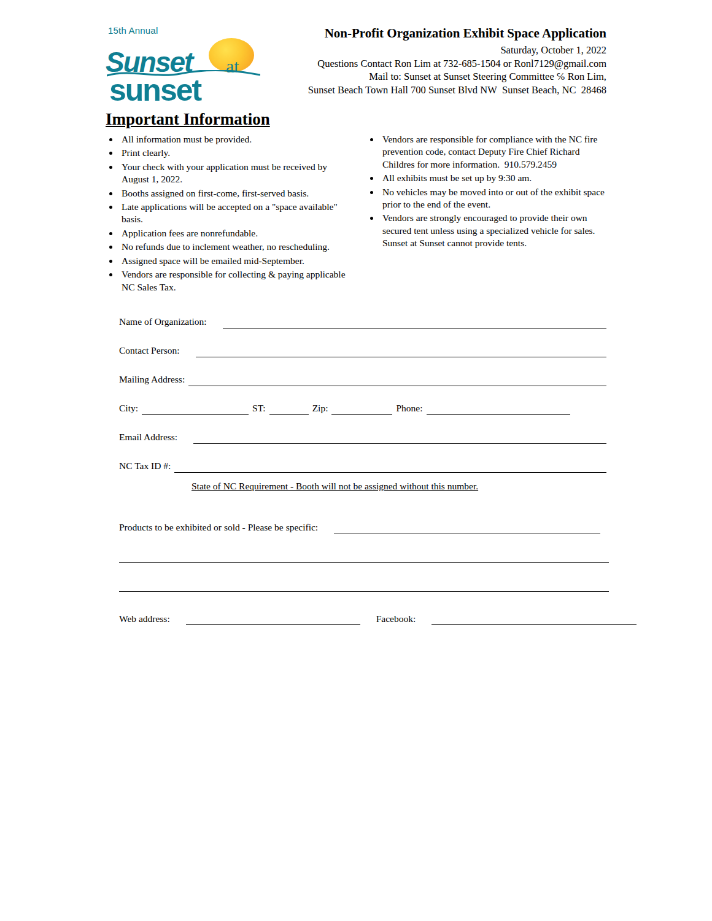15th Annual
Sunset
at
sunset
Non-Profit Organization Exhibit Space Application
Saturday, October 1, 2022
Questions Contact Ron Lim at 732-685-1504 or Ronl7129@gmail.com
Mail to: Sunset at Sunset Steering Committee ℅ Ron Lim,
Sunset Beach Town Hall 700 Sunset Blvd NW Sunset Beach, NC 28468
Important Information
All information must be provided.
Print clearly.
Your check with your application must be received by August 1, 2022.
Booths assigned on first-come, first-served basis.
Late applications will be accepted on a "space available" basis.
Application fees are nonrefundable.
No refunds due to inclement weather, no rescheduling.
Assigned space will be emailed mid-September.
Vendors are responsible for collecting & paying applicable NC Sales Tax.
Vendors are responsible for compliance with the NC fire prevention code, contact Deputy Fire Chief Richard Childres for more information. 910.579.2459
All exhibits must be set up by 9:30 am.
No vehicles may be moved into or out of the exhibit space prior to the end of the event.
Vendors are strongly encouraged to provide their own secured tent unless using a specialized vehicle for sales. Sunset at Sunset cannot provide tents.
Name of Organization:
Contact Person:
Mailing Address:
City: ST: Zip: Phone:
Email Address:
NC Tax ID #:
State of NC Requirement - Booth will not be assigned without this number.
Products to be exhibited or sold - Please be specific:
Web address: Facebook: